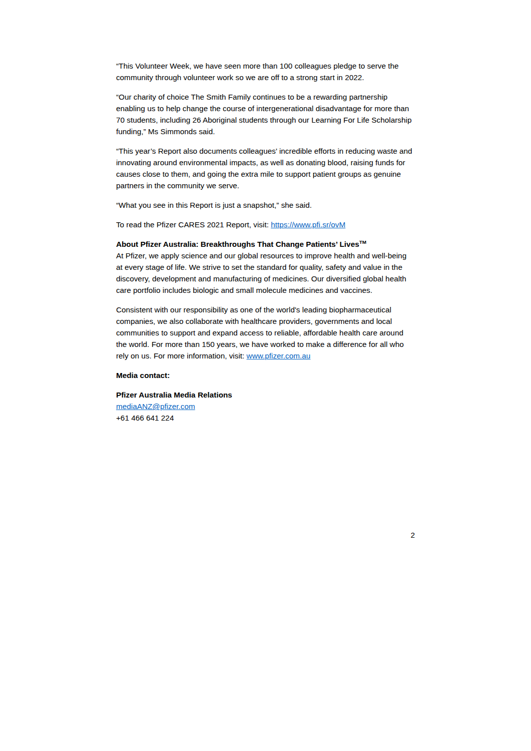“This Volunteer Week, we have seen more than 100 colleagues pledge to serve the community through volunteer work so we are off to a strong start in 2022.
“Our charity of choice The Smith Family continues to be a rewarding partnership enabling us to help change the course of intergenerational disadvantage for more than 70 students, including 26 Aboriginal students through our Learning For Life Scholarship funding,” Ms Simmonds said.
“This year’s Report also documents colleagues’ incredible efforts in reducing waste and innovating around environmental impacts, as well as donating blood, raising funds for causes close to them, and going the extra mile to support patient groups as genuine partners in the community we serve.
“What you see in this Report is just a snapshot,” she said.
To read the Pfizer CARES 2021 Report, visit: https://www.pfi.sr/ovM
About Pfizer Australia: Breakthroughs That Change Patients’ LivesTM
At Pfizer, we apply science and our global resources to improve health and well-being at every stage of life. We strive to set the standard for quality, safety and value in the discovery, development and manufacturing of medicines. Our diversified global health care portfolio includes biologic and small molecule medicines and vaccines.
Consistent with our responsibility as one of the world's leading biopharmaceutical companies, we also collaborate with healthcare providers, governments and local communities to support and expand access to reliable, affordable health care around the world. For more than 150 years, we have worked to make a difference for all who rely on us. For more information, visit: www.pfizer.com.au
Media contact:
Pfizer Australia Media Relations
mediaANZ@pfizer.com
+61 466 641 224
2